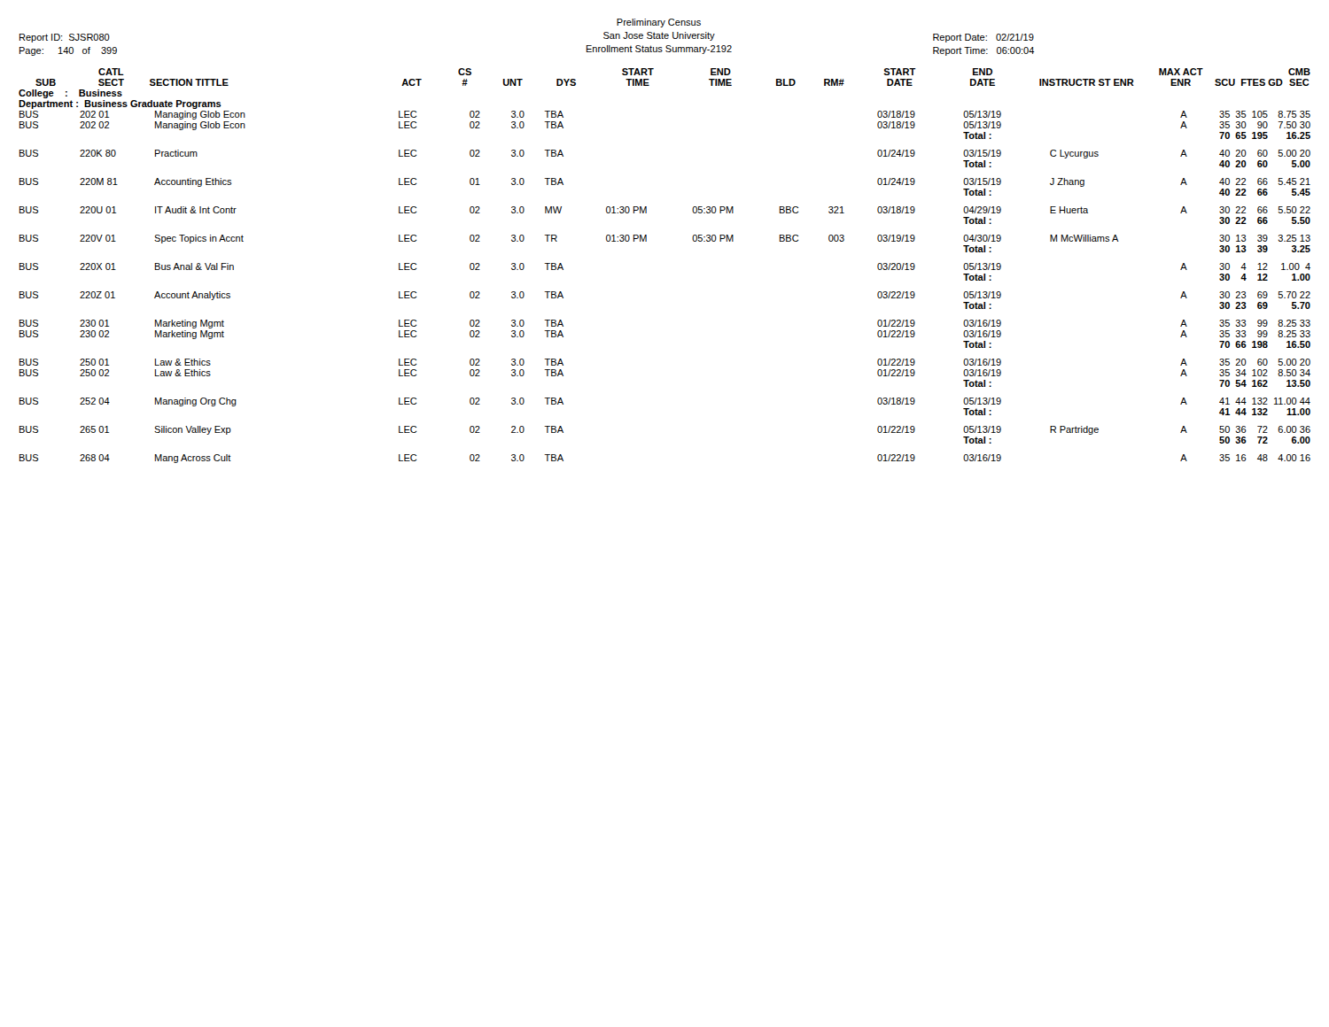| Report ID: SJSR080 | Preliminary Census San Jose State University | Report Date: 02/21/19 |
| Page: 140 of 399 | Enrollment Status Summary-2192 | Report Time: 06:00:04 |
| SUB | CATL SECT | SECTION TITTLE | ACT | CS # | UNT | DYS | START TIME | END TIME | BLD | RM# | START DATE | END DATE | INSTRUCTR ST ENR | MAX ACT ENR | SCU | FTES GD | CMB SEC |
| College : Business |
| Department : Business Graduate Programs |
| BUS | 202 01 | Managing Glob Econ | LEC | 02 | 3.0 | TBA | | | | | 03/18/19 | 05/13/19 | | A | 35 | 35 | 105 | 8.75 35 |
| BUS | 202 02 | Managing Glob Econ | LEC | 02 | 3.0 | TBA | | | | | 03/18/19 | 05/13/19 | | A | 35 | 30 | 90 | 7.50 30 |
| | | | | | | | | | | | | Total : | | | 70 | 65 | 195 | 16.25 |
| BUS | 220K 80 | Practicum | LEC | 02 | 3.0 | TBA | | | | | 01/24/19 | 03/15/19 | C Lycurgus | A | 40 | 20 | 60 | 5.00 20 |
| | | | | | | | | | | | | Total : | | | 40 | 20 | 60 | 5.00 |
| BUS | 220M 81 | Accounting Ethics | LEC | 01 | 3.0 | TBA | | | | | 01/24/19 | 03/15/19 | J Zhang | A | 40 | 22 | 66 | 5.45 21 |
| | | | | | | | | | | | | Total : | | | 40 | 22 | 66 | 5.45 |
| BUS | 220U 01 | IT Audit & Int Contr | LEC | 02 | 3.0 | MW | 01:30 PM | 05:30 PM | BBC | 321 | 03/18/19 | 04/29/19 | E Huerta | A | 30 | 22 | 66 | 5.50 22 |
| | | | | | | | | | | | | Total : | | | 30 | 22 | 66 | 5.50 |
| BUS | 220V 01 | Spec Topics in Accnt | LEC | 02 | 3.0 | TR | 01:30 PM | 05:30 PM | BBC | 003 | 03/19/19 | 04/30/19 | M McWilliams A | | 30 | 13 | 39 | 3.25 13 |
| | | | | | | | | | | | | Total : | | | 30 | 13 | 39 | 3.25 |
| BUS | 220X 01 | Bus Anal & Val Fin | LEC | 02 | 3.0 | TBA | | | | | 03/20/19 | 05/13/19 | | A | 30 | 4 | 12 | 1.00 4 |
| | | | | | | | | | | | | Total : | | | 30 | 4 | 12 | 1.00 |
| BUS | 220Z 01 | Account Analytics | LEC | 02 | 3.0 | TBA | | | | | 03/22/19 | 05/13/19 | | A | 30 | 23 | 69 | 5.70 22 |
| | | | | | | | | | | | | Total : | | | 30 | 23 | 69 | 5.70 |
| BUS | 230 01 | Marketing Mgmt | LEC | 02 | 3.0 | TBA | | | | | 01/22/19 | 03/16/19 | | A | 35 | 33 | 99 | 8.25 33 |
| BUS | 230 02 | Marketing Mgmt | LEC | 02 | 3.0 | TBA | | | | | 01/22/19 | 03/16/19 | | A | 35 | 33 | 99 | 8.25 33 |
| | | | | | | | | | | | | Total : | | | 70 | 66 | 198 | 16.50 |
| BUS | 250 01 | Law & Ethics | LEC | 02 | 3.0 | TBA | | | | | 01/22/19 | 03/16/19 | | A | 35 | 20 | 60 | 5.00 20 |
| BUS | 250 02 | Law & Ethics | LEC | 02 | 3.0 | TBA | | | | | 01/22/19 | 03/16/19 | | A | 35 | 34 | 102 | 8.50 34 |
| | | | | | | | | | | | | Total : | | | 70 | 54 | 162 | 13.50 |
| BUS | 252 04 | Managing Org Chg | LEC | 02 | 3.0 | TBA | | | | | 03/18/19 | 05/13/19 | | A | 41 | 44 | 132 | 11.00 44 |
| | | | | | | | | | | | | Total : | | | 41 | 44 | 132 | 11.00 |
| BUS | 265 01 | Silicon Valley Exp | LEC | 02 | 2.0 | TBA | | | | | 01/22/19 | 05/13/19 | R Partridge | A | 50 | 36 | 72 | 6.00 36 |
| | | | | | | | | | | | | Total : | | | 50 | 36 | 72 | 6.00 |
| BUS | 268 04 | Mang Across Cult | LEC | 02 | 3.0 | TBA | | | | | 01/22/19 | 03/16/19 | | A | 35 | 16 | 48 | 4.00 16 |